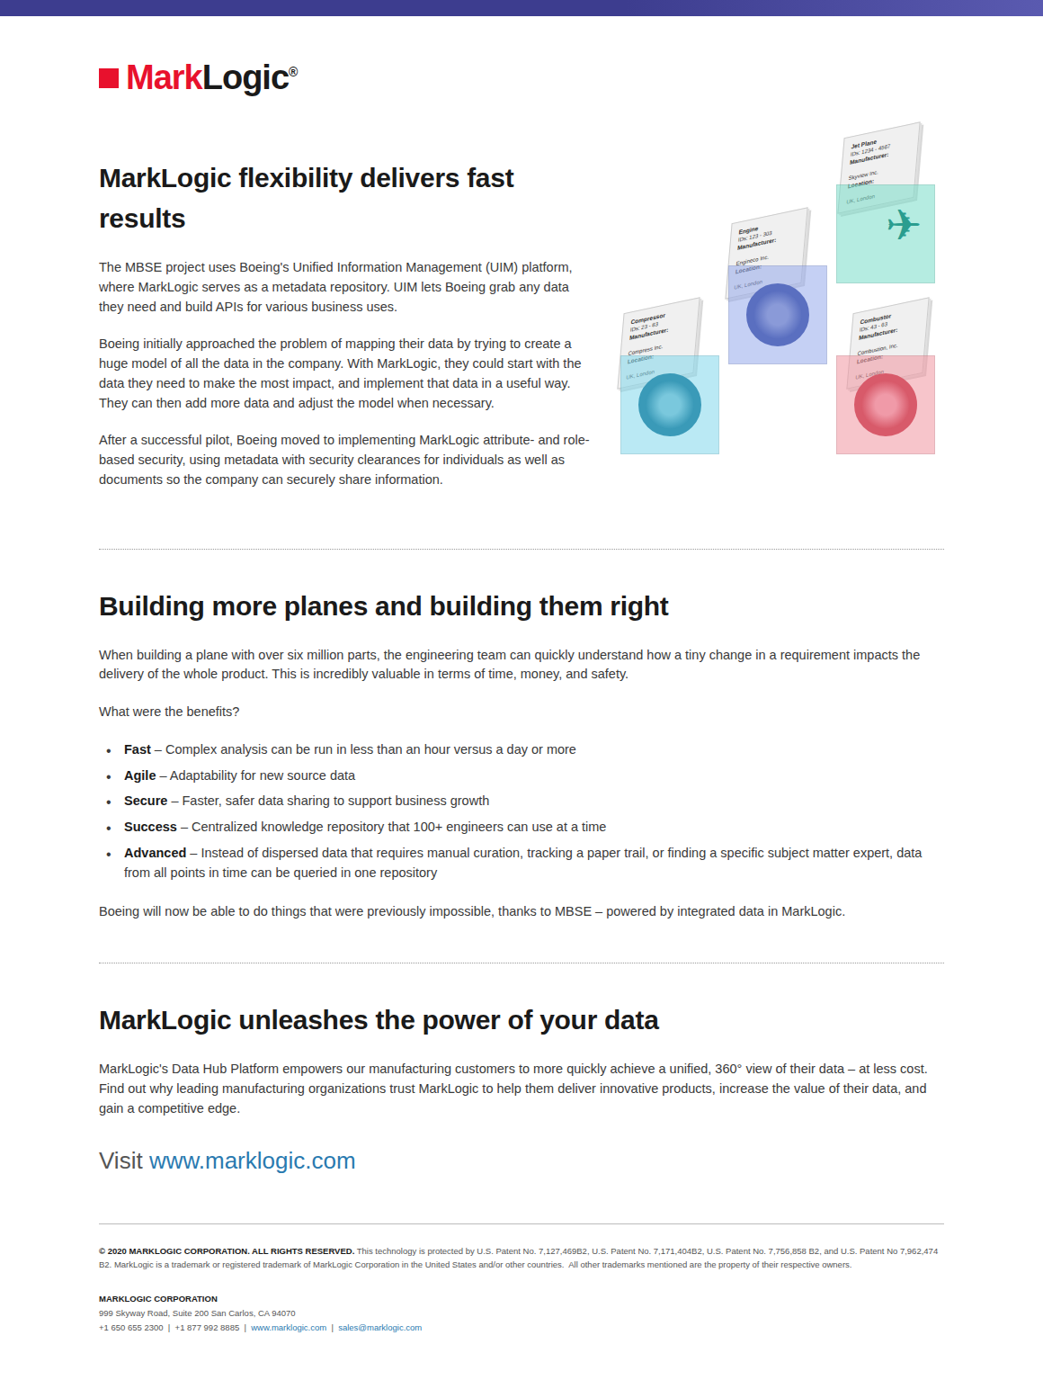Mark Logic®
MarkLogic flexibility delivers fast results
The MBSE project uses Boeing's Unified Information Management (UIM) platform, where MarkLogic serves as a metadata repository. UIM lets Boeing grab any data they need and build APIs for various business uses.
Boeing initially approached the problem of mapping their data by trying to create a huge model of all the data in the company. With MarkLogic, they could start with the data they need to make the most impact, and implement that data in a useful way. They can then add more data and adjust the model when necessary.
After a successful pilot, Boeing moved to implementing MarkLogic attribute- and role-based security, using metadata with security clearances for individuals as well as documents so the company can securely share information.
Jet Plane IDs: 1234 - 4567
Manufacturer:
Skyview Inc.
Location:
UK, London
✈
Engine IDs: 123 - 303
Manufacturer:
Engineco Inc.
Location:
UK, London
Compressor IDs: 23 - 83
Manufacturer:
Compress Inc.
Location:
UK, London
Combustor IDs: 43 - 63
Manufacturer:
Combustion, Inc.
Location:
UK, London
Building more planes and building them right
When building a plane with over six million parts, the engineering team can quickly understand how a tiny change in a requirement impacts the delivery of the whole product. This is incredibly valuable in terms of time, money, and safety.
What were the benefits?
Fast – Complex analysis can be run in less than an hour versus a day or more
Agile – Adaptability for new source data
Secure – Faster, safer data sharing to support business growth
Success – Centralized knowledge repository that 100+ engineers can use at a time
Advanced – Instead of dispersed data that requires manual curation, tracking a paper trail, or finding a specific subject matter expert, data from all points in time can be queried in one repository
Boeing will now be able to do things that were previously impossible, thanks to MBSE – powered by integrated data in MarkLogic.
MarkLogic unleashes the power of your data
MarkLogic's Data Hub Platform empowers our manufacturing customers to more quickly achieve a unified, 360° view of their data – at less cost. Find out why leading manufacturing organizations trust MarkLogic to help them deliver innovative products, increase the value of their data, and gain a competitive edge.
Visit www.marklogic.com
© 2020 MARKLOGIC CORPORATION. ALL RIGHTS RESERVED. This technology is protected by U.S. Patent No. 7,127,469B2, U.S. Patent No. 7,171,404B2, U.S. Patent No. 7,756,858 B2, and U.S. Patent No 7,962,474 B2. MarkLogic is a trademark or registered trademark of MarkLogic Corporation in the United States and/or other countries. All other trademarks mentioned are the property of their respective owners.
MARKLOGIC CORPORATION
999 Skyway Road, Suite 200 San Carlos, CA 94070
+1 650 655 2300 | +1 877 992 8885 | www.marklogic.com | sales@marklogic.com